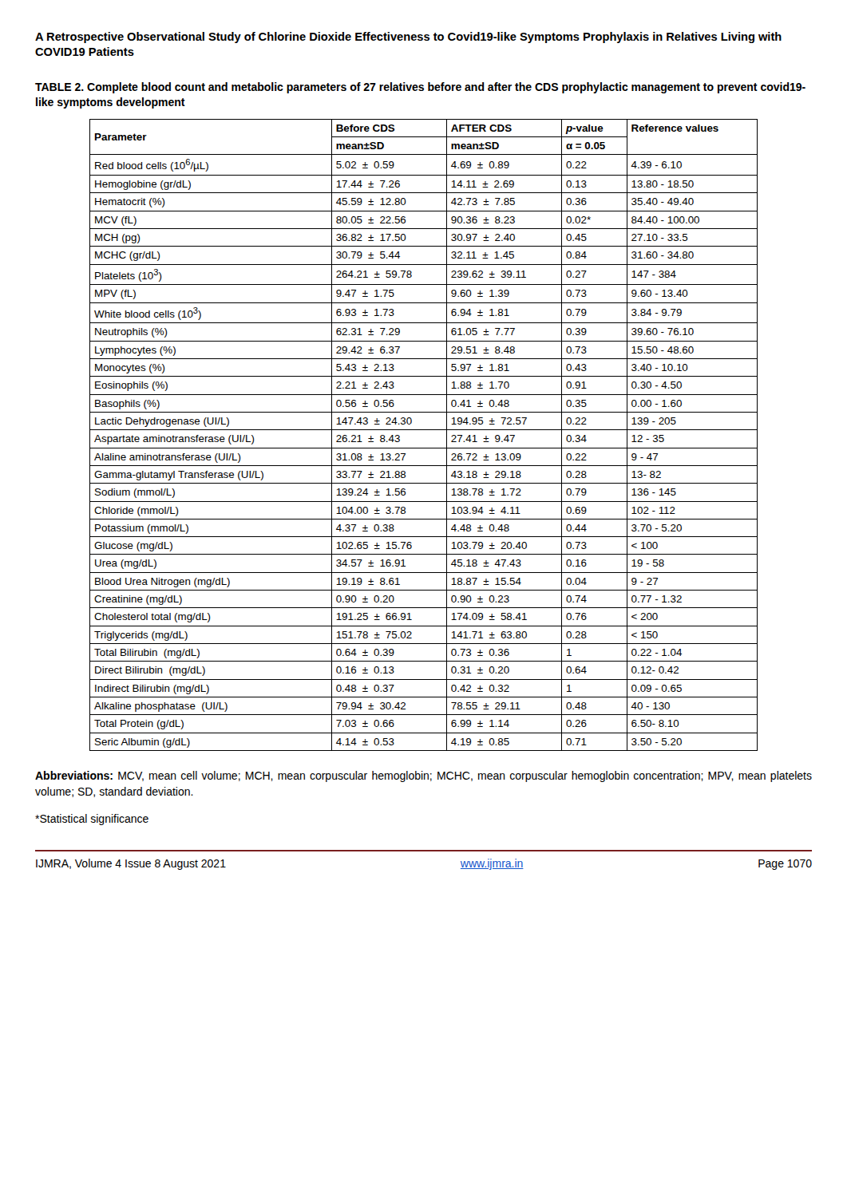A Retrospective Observational Study of Chlorine Dioxide Effectiveness to Covid19-like Symptoms Prophylaxis in Relatives Living with COVID19 Patients
TABLE 2. Complete blood count and metabolic parameters of 27 relatives before and after the CDS prophylactic management to prevent covid19-like symptoms development
| Parameter | Before CDS | AFTER CDS | p -value | Reference values |
| --- | --- | --- | --- | --- |
| mean±SD | mean±SD | α = 0.05 |
| Red blood cells (10 6 /µL) | 5.02 ± 0.59 | 4.69 ± 0.89 | 0.22 | 4.39 - 6.10 |
| Hemoglobine (gr/dL) | 17.44 ± 7.26 | 14.11 ± 2.69 | 0.13 | 13.80 - 18.50 |
| Hematocrit (%) | 45.59 ± 12.80 | 42.73 ± 7.85 | 0.36 | 35.40 - 49.40 |
| MCV (fL) | 80.05 ± 22.56 | 90.36 ± 8.23 | 0.02* | 84.40 - 100.00 |
| MCH (pg) | 36.82 ± 17.50 | 30.97 ± 2.40 | 0.45 | 27.10 - 33.5 |
| MCHC (gr/dL) | 30.79 ± 5.44 | 32.11 ± 1.45 | 0.84 | 31.60 - 34.80 |
| Platelets (10 3 ) | 264.21 ± 59.78 | 239.62 ± 39.11 | 0.27 | 147 - 384 |
| MPV (fL) | 9.47 ± 1.75 | 9.60 ± 1.39 | 0.73 | 9.60 - 13.40 |
| White blood cells (10 3 ) | 6.93 ± 1.73 | 6.94 ± 1.81 | 0.79 | 3.84 - 9.79 |
| Neutrophils (%) | 62.31 ± 7.29 | 61.05 ± 7.77 | 0.39 | 39.60 - 76.10 |
| Lymphocytes (%) | 29.42 ± 6.37 | 29.51 ± 8.48 | 0.73 | 15.50 - 48.60 |
| Monocytes (%) | 5.43 ± 2.13 | 5.97 ± 1.81 | 0.43 | 3.40 - 10.10 |
| Eosinophils (%) | 2.21 ± 2.43 | 1.88 ± 1.70 | 0.91 | 0.30 - 4.50 |
| Basophils (%) | 0.56 ± 0.56 | 0.41 ± 0.48 | 0.35 | 0.00 - 1.60 |
| Lactic Dehydrogenase (UI/L) | 147.43 ± 24.30 | 194.95 ± 72.57 | 0.22 | 139 - 205 |
| Aspartate aminotransferase (UI/L) | 26.21 ± 8.43 | 27.41 ± 9.47 | 0.34 | 12 - 35 |
| Alaline aminotransferase (UI/L) | 31.08 ± 13.27 | 26.72 ± 13.09 | 0.22 | 9 - 47 |
| Gamma-glutamyl Transferase (UI/L) | 33.77 ± 21.88 | 43.18 ± 29.18 | 0.28 | 13- 82 |
| Sodium (mmol/L) | 139.24 ± 1.56 | 138.78 ± 1.72 | 0.79 | 136 - 145 |
| Chloride (mmol/L) | 104.00 ± 3.78 | 103.94 ± 4.11 | 0.69 | 102 - 112 |
| Potassium (mmol/L) | 4.37 ± 0.38 | 4.48 ± 0.48 | 0.44 | 3.70 - 5.20 |
| Glucose (mg/dL) | 102.65 ± 15.76 | 103.79 ± 20.40 | 0.73 | < 100 |
| Urea (mg/dL) | 34.57 ± 16.91 | 45.18 ± 47.43 | 0.16 | 19 - 58 |
| Blood Urea Nitrogen (mg/dL) | 19.19 ± 8.61 | 18.87 ± 15.54 | 0.04 | 9 - 27 |
| Creatinine (mg/dL) | 0.90 ± 0.20 | 0.90 ± 0.23 | 0.74 | 0.77 - 1.32 |
| Cholesterol total (mg/dL) | 191.25 ± 66.91 | 174.09 ± 58.41 | 0.76 | < 200 |
| Triglycerids (mg/dL) | 151.78 ± 75.02 | 141.71 ± 63.80 | 0.28 | < 150 |
| Total Bilirubin (mg/dL) | 0.64 ± 0.39 | 0.73 ± 0.36 | 1 | 0.22 - 1.04 |
| Direct Bilirubin (mg/dL) | 0.16 ± 0.13 | 0.31 ± 0.20 | 0.64 | 0.12- 0.42 |
| Indirect Bilirubin (mg/dL) | 0.48 ± 0.37 | 0.42 ± 0.32 | 1 | 0.09 - 0.65 |
| Alkaline phosphatase (UI/L) | 79.94 ± 30.42 | 78.55 ± 29.11 | 0.48 | 40 - 130 |
| Total Protein (g/dL) | 7.03 ± 0.66 | 6.99 ± 1.14 | 0.26 | 6.50- 8.10 |
| Seric Albumin (g/dL) | 4.14 ± 0.53 | 4.19 ± 0.85 | 0.71 | 3.50 - 5.20 |
Abbreviations: MCV, mean cell volume; MCH, mean corpuscular hemoglobin; MCHC, mean corpuscular hemoglobin concentration; MPV, mean platelets volume; SD, standard deviation.
*Statistical significance
IJMRA, Volume 4 Issue 8 August 2021 www.ijmra.in Page 1070